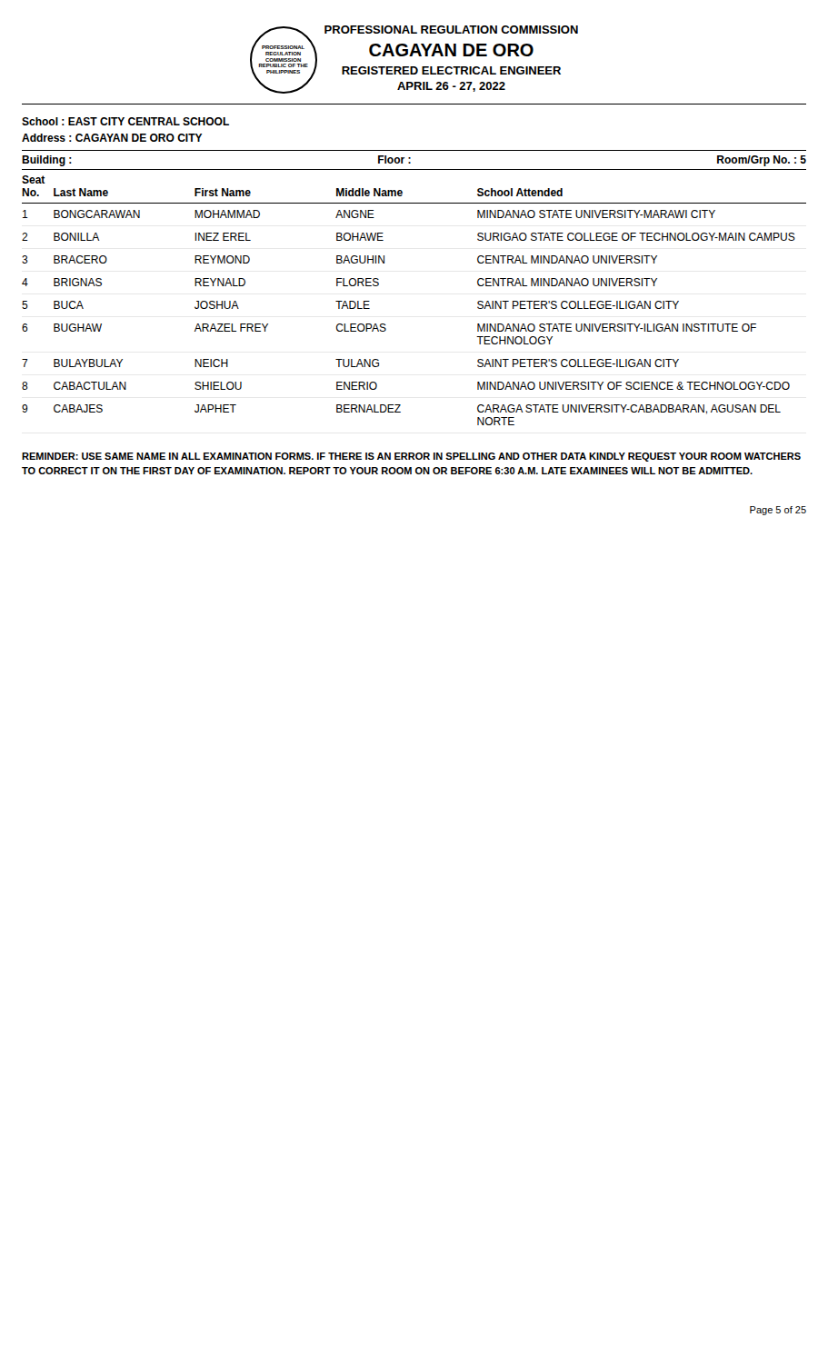PROFESSIONAL
REGULATION
COMMISSION
REPUBLIC OF THE PHILIPPINES
PROFESSIONAL REGULATION COMMISSION
CAGAYAN DE ORO
REGISTERED ELECTRICAL ENGINEER
APRIL 26 - 27, 2022
School : EAST CITY CENTRAL SCHOOL
Address : CAGAYAN DE ORO CITY
Building : Floor : Room/Grp No. : 5
| Seat No. | Last Name | First Name | Middle Name | School Attended |
| --- | --- | --- | --- | --- |
| 1 | BONGCARAWAN | MOHAMMAD | ANGNE | MINDANAO STATE UNIVERSITY-MARAWI CITY |
| 2 | BONILLA | INEZ EREL | BOHAWE | SURIGAO STATE COLLEGE OF TECHNOLOGY-MAIN CAMPUS |
| 3 | BRACERO | REYMOND | BAGUHIN | CENTRAL MINDANAO UNIVERSITY |
| 4 | BRIGNAS | REYNALD | FLORES | CENTRAL MINDANAO UNIVERSITY |
| 5 | BUCA | JOSHUA | TADLE | SAINT PETER'S COLLEGE-ILIGAN CITY |
| 6 | BUGHAW | ARAZEL FREY | CLEOPAS | MINDANAO STATE UNIVERSITY-ILIGAN INSTITUTE OF TECHNOLOGY |
| 7 | BULAYBULAY | NEICH | TULANG | SAINT PETER'S COLLEGE-ILIGAN CITY |
| 8 | CABACTULAN | SHIELOU | ENERIO | MINDANAO UNIVERSITY OF SCIENCE & TECHNOLOGY-CDO |
| 9 | CABAJES | JAPHET | BERNALDEZ | CARAGA STATE UNIVERSITY-CABADBARAN, AGUSAN DEL NORTE |
REMINDER: USE SAME NAME IN ALL EXAMINATION FORMS. IF THERE IS AN ERROR IN SPELLING AND OTHER DATA KINDLY REQUEST YOUR ROOM WATCHERS TO CORRECT IT ON THE FIRST DAY OF EXAMINATION. REPORT TO YOUR ROOM ON OR BEFORE 6:30 A.M. LATE EXAMINEES WILL NOT BE ADMITTED.
Page 5 of 25